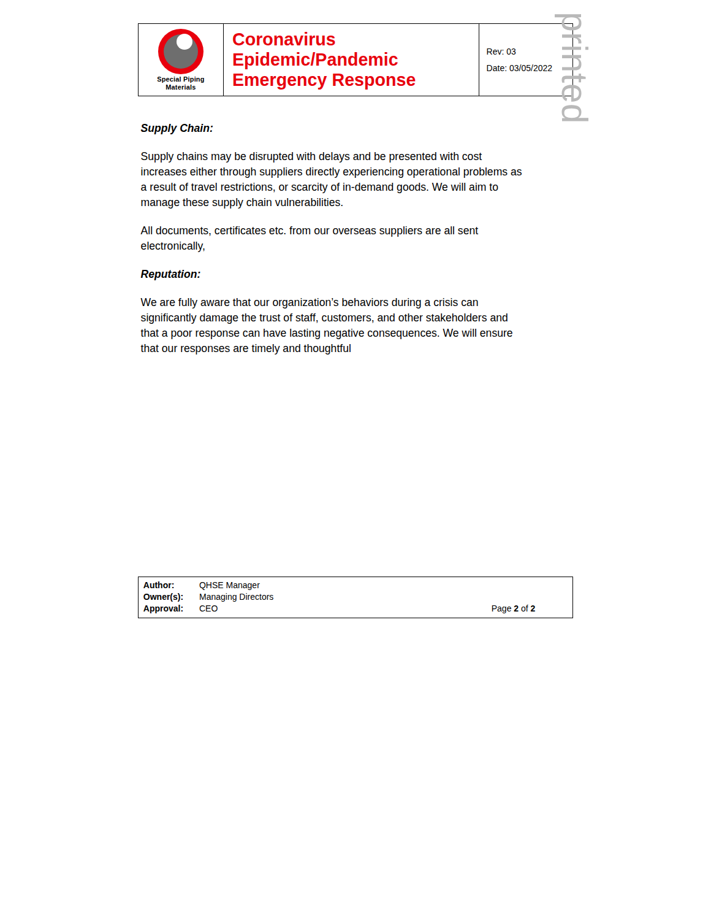Special Piping
Materials
Coronavirus Epidemic/Pandemic
Emergency Response
Rev: 03
Date: 03/05/2022
Uncontrolled when printed
Supply Chain:
Supply chains may be disrupted with delays and be presented with cost increases either through suppliers directly experiencing operational problems as a result of travel restrictions, or scarcity of in-demand goods. We will aim to manage these supply chain vulnerabilities.
All documents, certificates etc. from our overseas suppliers are all sent electronically,
Reputation:
We are fully aware that our organization’s behaviors during a crisis can significantly damage the trust of staff, customers, and other stakeholders and that a poor response can have lasting negative consequences. We will ensure that our responses are timely and thoughtful
Author: QHSE Manager
Owner(s): Managing Directors
Approval: CEO
Page 2 of 2